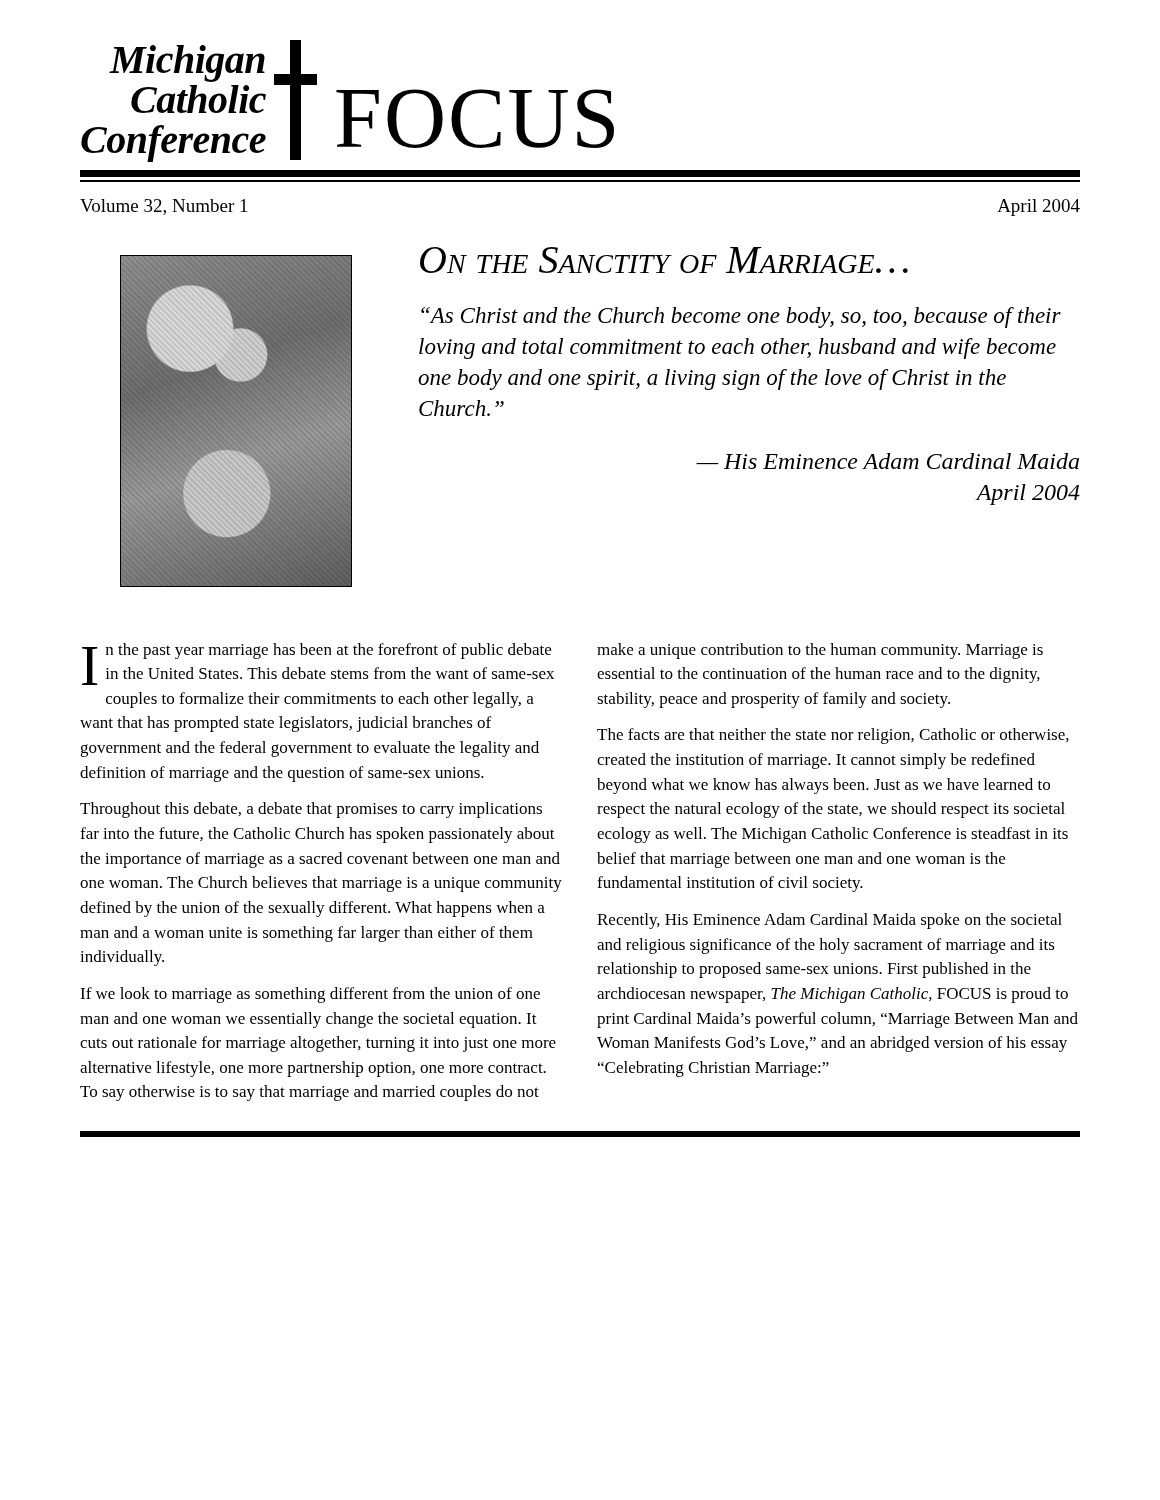Michigan Catholic Conference
FOCUS
Volume 32, Number 1 April 2004
Engraving of the Holy Family
On the Sanctity of Marriage…
“As Christ and the Church become one body, so, too, because of their loving and total commitment to each other, husband and wife become one body and one spirit, a living sign of the love of Christ in the Church.”
— His Eminence Adam Cardinal Maida April 2004
In the past year marriage has been at the forefront of public debate in the United States. This debate stems from the want of same-sex couples to formalize their commitments to each other legally, a want that has prompted state legislators, judicial branches of government and the federal government to evaluate the legality and definition of marriage and the question of same-sex unions.
Throughout this debate, a debate that promises to carry implications far into the future, the Catholic Church has spoken passionately about the importance of marriage as a sacred covenant between one man and one woman. The Church believes that marriage is a unique community defined by the union of the sexually different. What happens when a man and a woman unite is something far larger than either of them individually.
If we look to marriage as something different from the union of one man and one woman we essentially change the societal equation. It cuts out rationale for marriage altogether, turning it into just one more alternative lifestyle, one more partnership option, one more contract. To say otherwise is to say that marriage and married couples do not make a unique contribution to the human community. Marriage is essential to the continuation of the human race and to the dignity, stability, peace and prosperity of family and society.
The facts are that neither the state nor religion, Catholic or otherwise, created the institution of marriage. It cannot simply be redefined beyond what we know has always been. Just as we have learned to respect the natural ecology of the state, we should respect its societal ecology as well. The Michigan Catholic Conference is steadfast in its belief that marriage between one man and one woman is the fundamental institution of civil society.
Recently, His Eminence Adam Cardinal Maida spoke on the societal and religious significance of the holy sacrament of marriage and its relationship to proposed same-sex unions. First published in the archdiocesan newspaper, The Michigan Catholic, FOCUS is proud to print Cardinal Maida’s powerful column, “Marriage Between Man and Woman Manifests God’s Love,” and an abridged version of his essay “Celebrating Christian Marriage:”